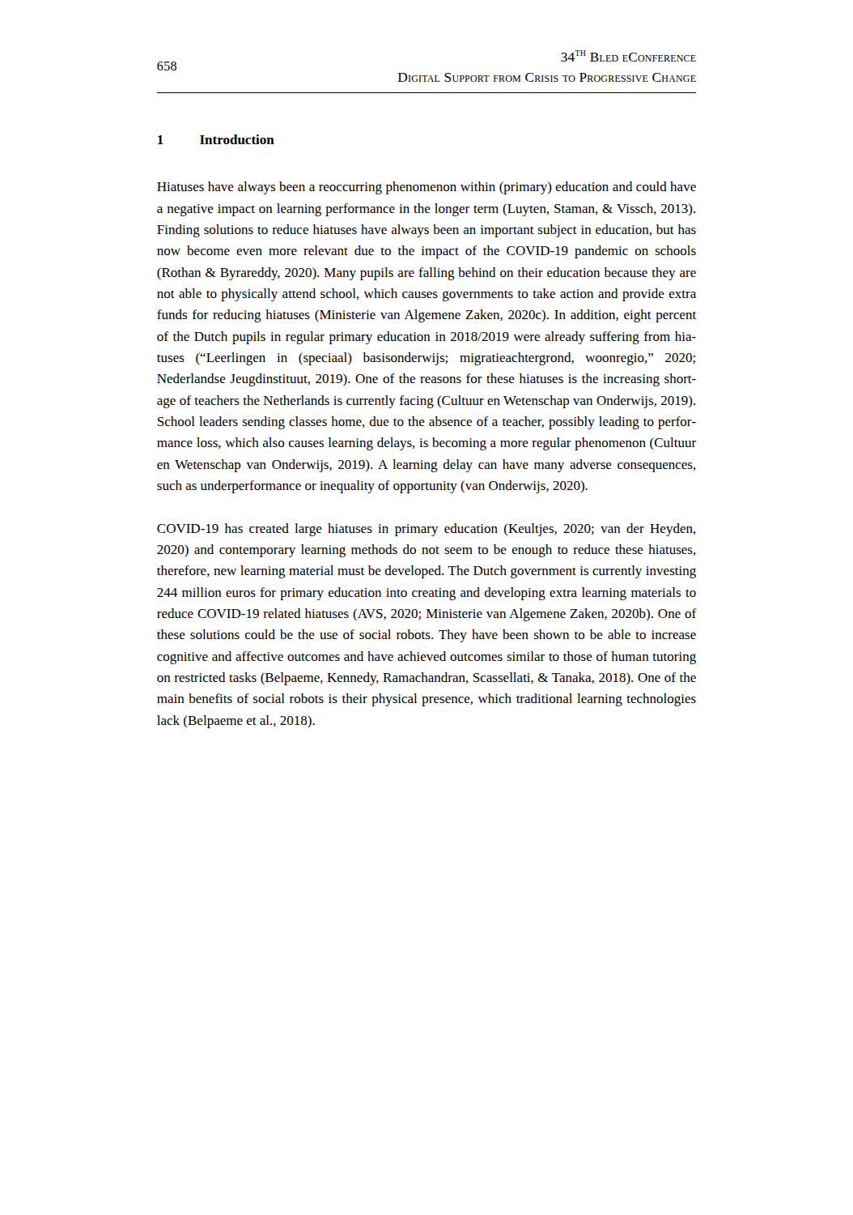658
34th Bled eConference Digital Support from Crisis to Progressive Change
1 Introduction
Hiatuses have always been a reoccurring phenomenon within (primary) education and could have a negative impact on learning performance in the longer term (Luyten, Staman, & Vissch, 2013). Finding solutions to reduce hiatuses have always been an important subject in education, but has now become even more relevant due to the impact of the COVID-19 pandemic on schools (Rothan & Byrareddy, 2020). Many pupils are falling behind on their education because they are not able to physically attend school, which causes governments to take action and provide extra funds for reducing hiatuses (Ministerie van Algemene Zaken, 2020c). In addition, eight percent of the Dutch pupils in regular primary education in 2018/2019 were already suffering from hiatuses (“Leerlingen in (speciaal) basisonderwijs; migratieachtergrond, woonregio,” 2020; Nederlandse Jeugdinstituut, 2019). One of the reasons for these hiatuses is the increasing shortage of teachers the Netherlands is currently facing (Cultuur en Wetenschap van Onderwijs, 2019). School leaders sending classes home, due to the absence of a teacher, possibly leading to performance loss, which also causes learning delays, is becoming a more regular phenomenon (Cultuur en Wetenschap van Onderwijs, 2019). A learning delay can have many adverse consequences, such as underperformance or inequality of opportunity (van Onderwijs, 2020).
COVID-19 has created large hiatuses in primary education (Keultjes, 2020; van der Heyden, 2020) and contemporary learning methods do not seem to be enough to reduce these hiatuses, therefore, new learning material must be developed. The Dutch government is currently investing 244 million euros for primary education into creating and developing extra learning materials to reduce COVID-19 related hiatuses (AVS, 2020; Ministerie van Algemene Zaken, 2020b). One of these solutions could be the use of social robots. They have been shown to be able to increase cognitive and affective outcomes and have achieved outcomes similar to those of human tutoring on restricted tasks (Belpaeme, Kennedy, Ramachandran, Scassellati, & Tanaka, 2018). One of the main benefits of social robots is their physical presence, which traditional learning technologies lack (Belpaeme et al., 2018).